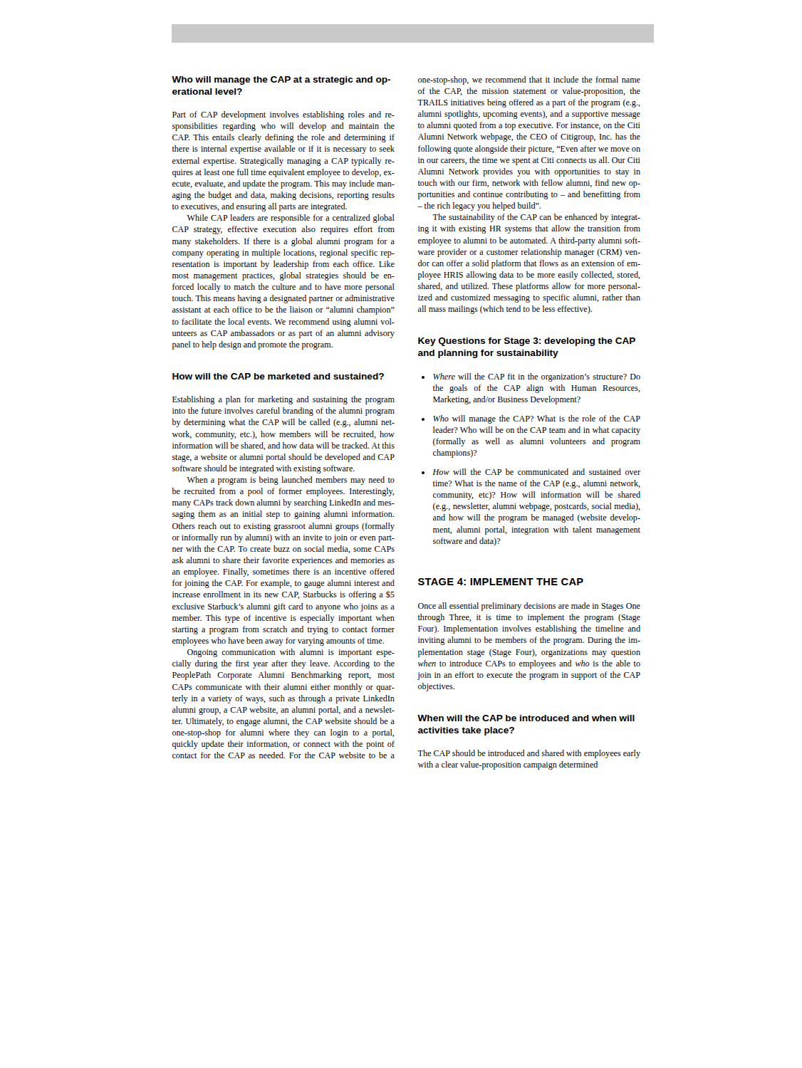Who will manage the CAP at a strategic and operational level?
Part of CAP development involves establishing roles and responsibilities regarding who will develop and maintain the CAP. This entails clearly defining the role and determining if there is internal expertise available or if it is necessary to seek external expertise. Strategically managing a CAP typically requires at least one full time equivalent employee to develop, execute, evaluate, and update the program. This may include managing the budget and data, making decisions, reporting results to executives, and ensuring all parts are integrated.
While CAP leaders are responsible for a centralized global CAP strategy, effective execution also requires effort from many stakeholders. If there is a global alumni program for a company operating in multiple locations, regional specific representation is important by leadership from each office. Like most management practices, global strategies should be enforced locally to match the culture and to have more personal touch. This means having a designated partner or administrative assistant at each office to be the liaison or “alumni champion” to facilitate the local events. We recommend using alumni volunteers as CAP ambassadors or as part of an alumni advisory panel to help design and promote the program.
How will the CAP be marketed and sustained?
Establishing a plan for marketing and sustaining the program into the future involves careful branding of the alumni program by determining what the CAP will be called (e.g., alumni network, community, etc.), how members will be recruited, how information will be shared, and how data will be tracked. At this stage, a website or alumni portal should be developed and CAP software should be integrated with existing software.
When a program is being launched members may need to be recruited from a pool of former employees. Interestingly, many CAPs track down alumni by searching LinkedIn and messaging them as an initial step to gaining alumni information. Others reach out to existing grassroot alumni groups (formally or informally run by alumni) with an invite to join or even partner with the CAP. To create buzz on social media, some CAPs ask alumni to share their favorite experiences and memories as an employee. Finally, sometimes there is an incentive offered for joining the CAP. For example, to gauge alumni interest and increase enrollment in its new CAP, Starbucks is offering a $5 exclusive Starbuck’s alumni gift card to anyone who joins as a member. This type of incentive is especially important when starting a program from scratch and trying to contact former employees who have been away for varying amounts of time.
Ongoing communication with alumni is important especially during the first year after they leave. According to the PeoplePath Corporate Alumni Benchmarking report, most CAPs communicate with their alumni either monthly or quarterly in a variety of ways, such as through a private LinkedIn alumni group, a CAP website, an alumni portal, and a newsletter. Ultimately, to engage alumni, the CAP website should be a one-stop-shop for alumni where they can login to a portal, quickly update their information, or connect with the point of contact for the CAP as needed. For the CAP website to be a one-stop-shop, we recommend that it include the formal name of the CAP, the mission statement or value-proposition, the TRAILS initiatives being offered as a part of the program (e.g., alumni spotlights, upcoming events), and a supportive message to alumni quoted from a top executive. For instance, on the Citi Alumni Network webpage, the CEO of Citigroup, Inc. has the following quote alongside their picture, “Even after we move on in our careers, the time we spent at Citi connects us all. Our Citi Alumni Network provides you with opportunities to stay in touch with our firm, network with fellow alumni, find new opportunities and continue contributing to – and benefitting from – the rich legacy you helped build”.
The sustainability of the CAP can be enhanced by integrating it with existing HR systems that allow the transition from employee to alumni to be automated. A third-party alumni software provider or a customer relationship manager (CRM) vendor can offer a solid platform that flows as an extension of employee HRIS allowing data to be more easily collected, stored, shared, and utilized. These platforms allow for more personalized and customized messaging to specific alumni, rather than all mass mailings (which tend to be less effective).
Key Questions for Stage 3: developing the CAP and planning for sustainability
Where will the CAP fit in the organization’s structure? Do the goals of the CAP align with Human Resources, Marketing, and/or Business Development?
Who will manage the CAP? What is the role of the CAP leader? Who will be on the CAP team and in what capacity (formally as well as alumni volunteers and program champions)?
How will the CAP be communicated and sustained over time? What is the name of the CAP (e.g., alumni network, community, etc)? How will information will be shared (e.g., newsletter, alumni webpage, postcards, social media), and how will the program be managed (website development, alumni portal, integration with talent management software and data)?
STAGE 4: IMPLEMENT THE CAP
Once all essential preliminary decisions are made in Stages One through Three, it is time to implement the program (Stage Four). Implementation involves establishing the timeline and inviting alumni to be members of the program. During the implementation stage (Stage Four), organizations may question when to introduce CAPs to employees and who is the able to join in an effort to execute the program in support of the CAP objectives.
When will the CAP be introduced and when will activities take place?
The CAP should be introduced and shared with employees early with a clear value-proposition campaign determined